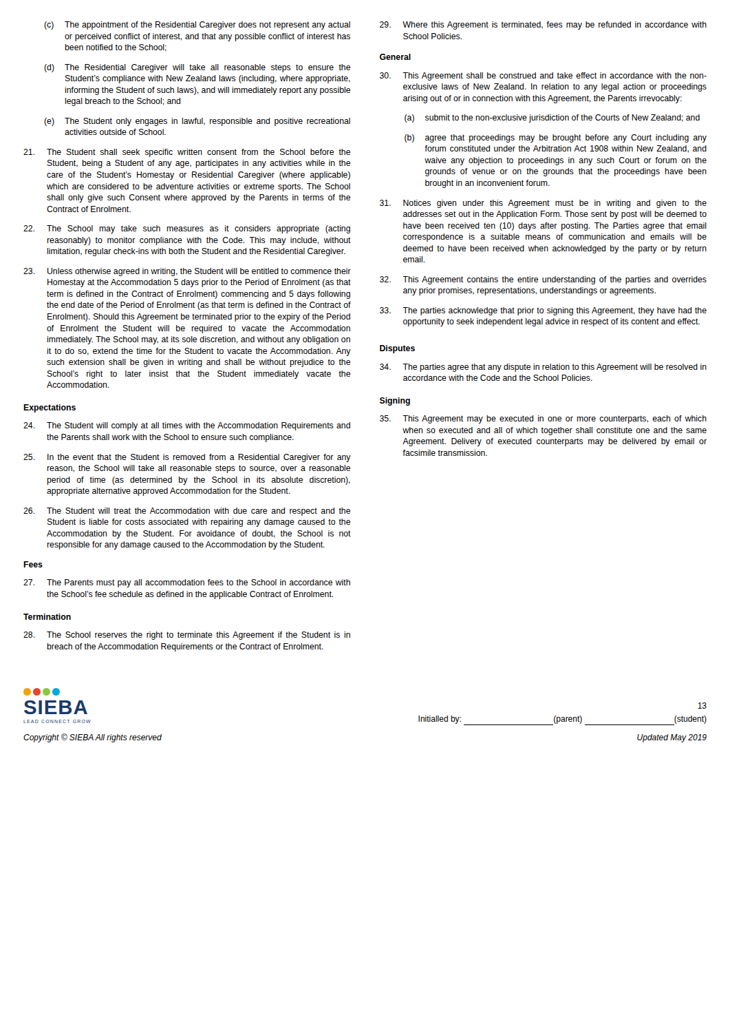(c)
The appointment of the Residential Caregiver does not represent any actual or perceived conflict of interest, and that any possible conflict of interest has been notified to the School;
(d)
The Residential Caregiver will take all reasonable steps to ensure the Student’s compliance with New Zealand laws (including, where appropriate, informing the Student of such laws), and will immediately report any possible legal breach to the School; and
(e)
The Student only engages in lawful, responsible and positive recreational activities outside of School.
21.
The Student shall seek specific written consent from the School before the Student, being a Student of any age, participates in any activities while in the care of the Student’s Homestay or Residential Caregiver (where applicable) which are considered to be adventure activities or extreme sports. The School shall only give such Consent where approved by the Parents in terms of the Contract of Enrolment.
22.
The School may take such measures as it considers appropriate (acting reasonably) to monitor compliance with the Code. This may include, without limitation, regular check-ins with both the Student and the Residential Caregiver.
23.
Unless otherwise agreed in writing, the Student will be entitled to commence their Homestay at the Accommodation 5 days prior to the Period of Enrolment (as that term is defined in the Contract of Enrolment) commencing and 5 days following the end date of the Period of Enrolment (as that term is defined in the Contract of Enrolment). Should this Agreement be terminated prior to the expiry of the Period of Enrolment the Student will be required to vacate the Accommodation immediately. The School may, at its sole discretion, and without any obligation on it to do so, extend the time for the Student to vacate the Accommodation. Any such extension shall be given in writing and shall be without prejudice to the School’s right to later insist that the Student immediately vacate the Accommodation.
Expectations
24.
The Student will comply at all times with the Accommodation Requirements and the Parents shall work with the School to ensure such compliance.
25.
In the event that the Student is removed from a Residential Caregiver for any reason, the School will take all reasonable steps to source, over a reasonable period of time (as determined by the School in its absolute discretion), appropriate alternative approved Accommodation for the Student.
26.
The Student will treat the Accommodation with due care and respect and the Student is liable for costs associated with repairing any damage caused to the Accommodation by the Student. For avoidance of doubt, the School is not responsible for any damage caused to the Accommodation by the Student.
Fees
27.
The Parents must pay all accommodation fees to the School in accordance with the School’s fee schedule as defined in the applicable Contract of Enrolment.
Termination
28.
The School reserves the right to terminate this Agreement if the Student is in breach of the Accommodation Requirements or the Contract of Enrolment.
29.
Where this Agreement is terminated, fees may be refunded in accordance with School Policies.
General
30.
This Agreement shall be construed and take effect in accordance with the non-exclusive laws of New Zealand. In relation to any legal action or proceedings arising out of or in connection with this Agreement, the Parents irrevocably:
(a)
submit to the non-exclusive jurisdiction of the Courts of New Zealand; and
(b)
agree that proceedings may be brought before any Court including any forum constituted under the Arbitration Act 1908 within New Zealand, and waive any objection to proceedings in any such Court or forum on the grounds of venue or on the grounds that the proceedings have been brought in an inconvenient forum.
31.
Notices given under this Agreement must be in writing and given to the addresses set out in the Application Form. Those sent by post will be deemed to have been received ten (10) days after posting. The Parties agree that email correspondence is a suitable means of communication and emails will be deemed to have been received when acknowledged by the party or by return email.
32.
This Agreement contains the entire understanding of the parties and overrides any prior promises, representations, understandings or agreements.
33.
The parties acknowledge that prior to signing this Agreement, they have had the opportunity to seek independent legal advice in respect of its content and effect.
Disputes
34.
The parties agree that any dispute in relation to this Agreement will be resolved in accordance with the Code and the School Policies.
Signing
35.
This Agreement may be executed in one or more counterparts, each of which when so executed and all of which together shall constitute one and the same Agreement. Delivery of executed counterparts may be delivered by email or facsimile transmission.
SIEBA
LEAD CONNECT GROW
13
Initialled by: (parent) (student)
Copyright © SIEBA All rights reserved
Updated May 2019